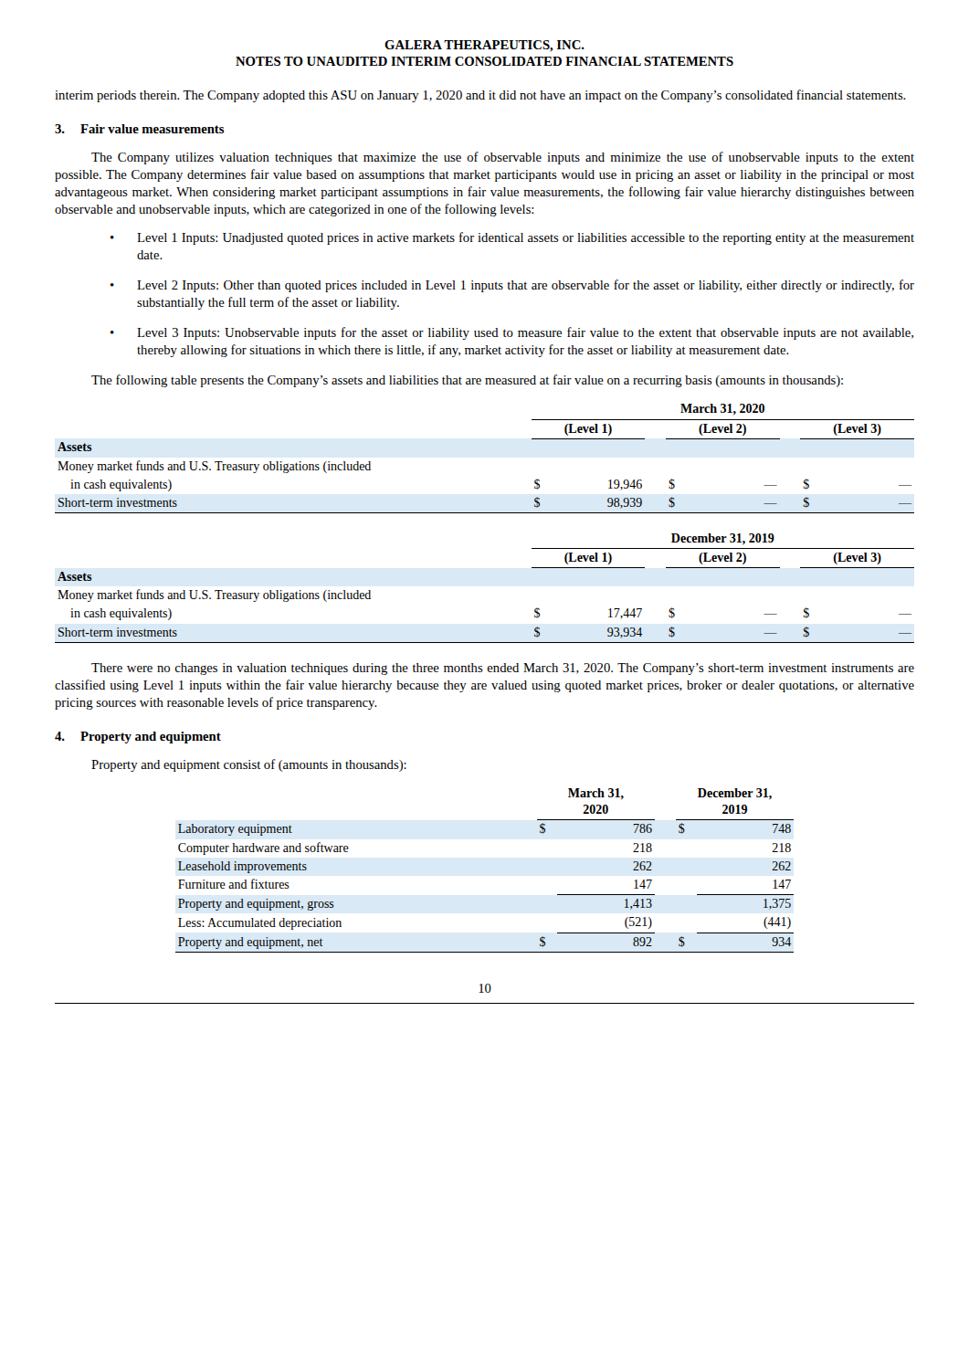GALERA THERAPEUTICS, INC.
NOTES TO UNAUDITED INTERIM CONSOLIDATED FINANCIAL STATEMENTS
interim periods therein. The Company adopted this ASU on January 1, 2020 and it did not have an impact on the Company’s consolidated financial statements.
3. Fair value measurements
The Company utilizes valuation techniques that maximize the use of observable inputs and minimize the use of unobservable inputs to the extent possible. The Company determines fair value based on assumptions that market participants would use in pricing an asset or liability in the principal or most advantageous market. When considering market participant assumptions in fair value measurements, the following fair value hierarchy distinguishes between observable and unobservable inputs, which are categorized in one of the following levels:
Level 1 Inputs: Unadjusted quoted prices in active markets for identical assets or liabilities accessible to the reporting entity at the measurement date.
Level 2 Inputs: Other than quoted prices included in Level 1 inputs that are observable for the asset or liability, either directly or indirectly, for substantially the full term of the asset or liability.
Level 3 Inputs: Unobservable inputs for the asset or liability used to measure fair value to the extent that observable inputs are not available, thereby allowing for situations in which there is little, if any, market activity for the asset or liability at measurement date.
The following table presents the Company’s assets and liabilities that are measured at fair value on a recurring basis (amounts in thousands):
| | March 31, 2020 |
| | (Level 1) | | (Level 2) | | (Level 3) |
| Assets | | | | | | | | |
| Money market funds and U.S. Treasury obligations (included | | | | | | | | |
| in cash equivalents) | $ | 19,946 | | $ | — | | $ | — |
| Short-term investments | $ | 98,939 | | $ | — | | $ | — |
| | December 31, 2019 |
| | (Level 1) | | (Level 2) | | (Level 3) |
| Assets | | | | | | | | |
| Money market funds and U.S. Treasury obligations (included | | | | | | | | |
| in cash equivalents) | $ | 17,447 | | $ | — | | $ | — |
| Short-term investments | $ | 93,934 | | $ | — | | $ | — |
There were no changes in valuation techniques during the three months ended March 31, 2020. The Company’s short-term investment instruments are classified using Level 1 inputs within the fair value hierarchy because they are valued using quoted market prices, broker or dealer quotations, or alternative pricing sources with reasonable levels of price transparency.
4. Property and equipment
Property and equipment consist of (amounts in thousands):
| | March 31, 2020 | | December 31, 2019 |
| Laboratory equipment | $ | 786 | | $ | 748 |
| Computer hardware and software | | 218 | | | 218 |
| Leasehold improvements | | 262 | | | 262 |
| Furniture and fixtures | | 147 | | | 147 |
| Property and equipment, gross | | 1,413 | | | 1,375 |
| Less: Accumulated depreciation | | (521) | | | (441) |
| Property and equipment, net | $ | 892 | | $ | 934 |
10